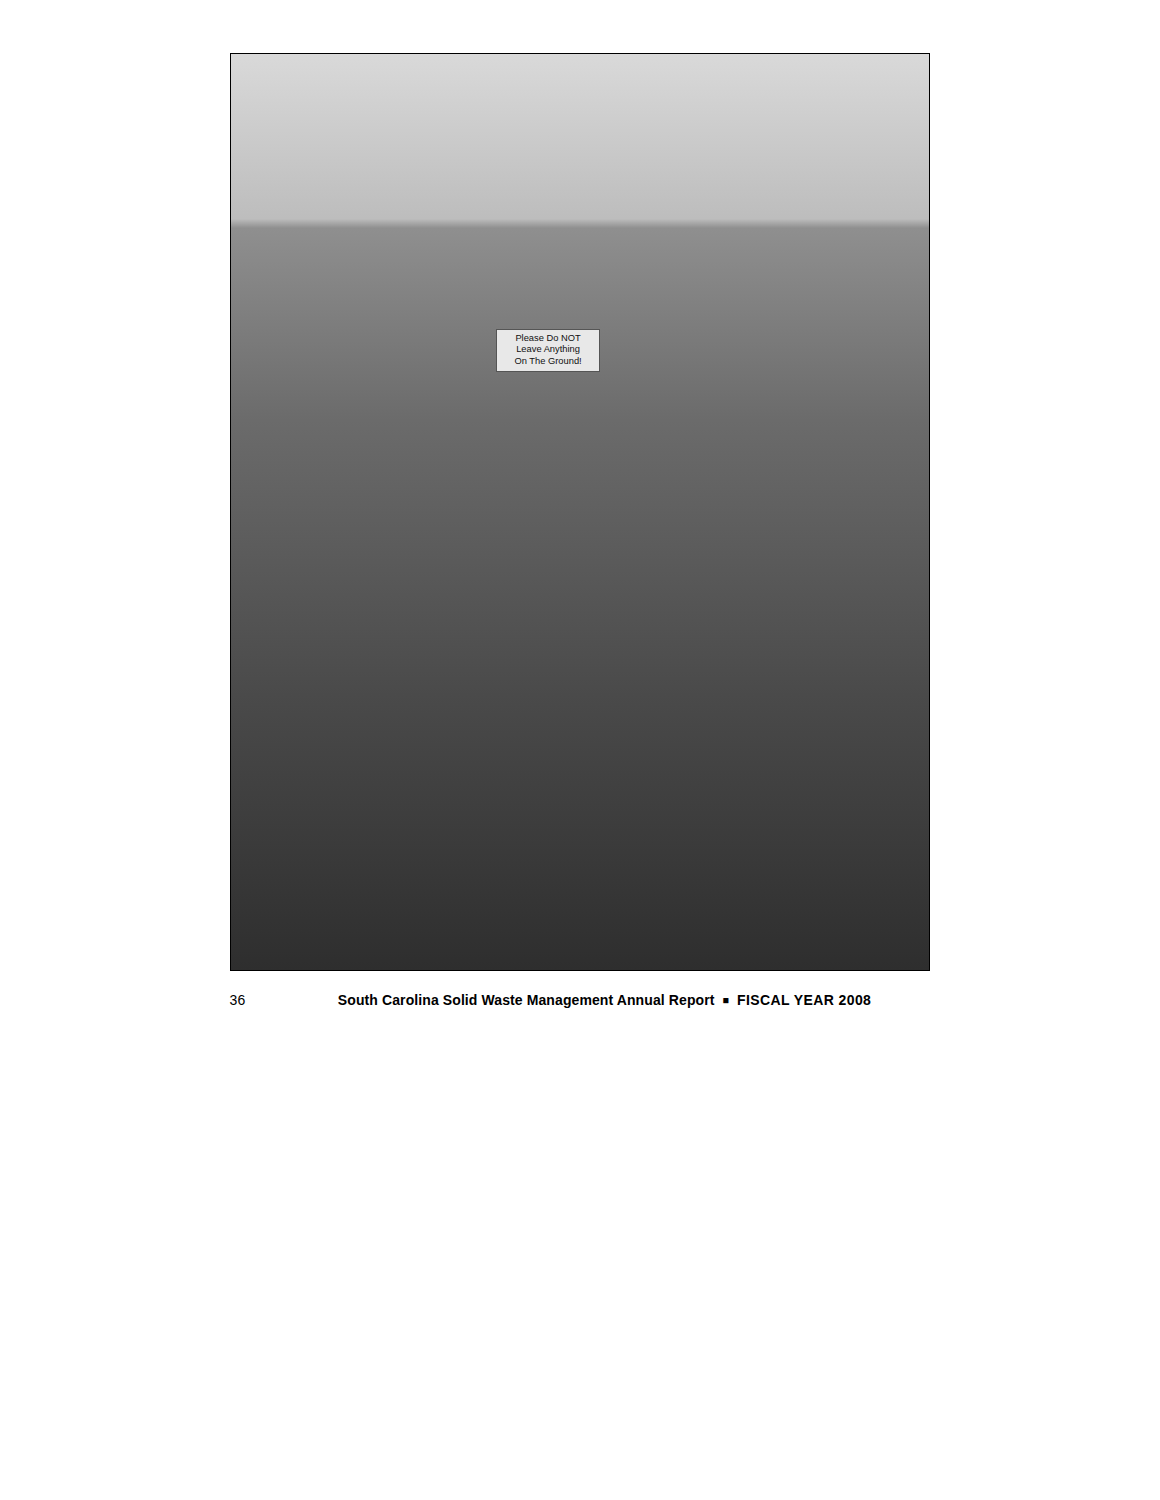Please Do NOT
Leave Anything
On The Ground!
Sign on container reads: Please Do NOT Leave Anything On The Ground!
36 South Carolina Solid Waste Management Annual Report ■ FISCAL YEAR 2008